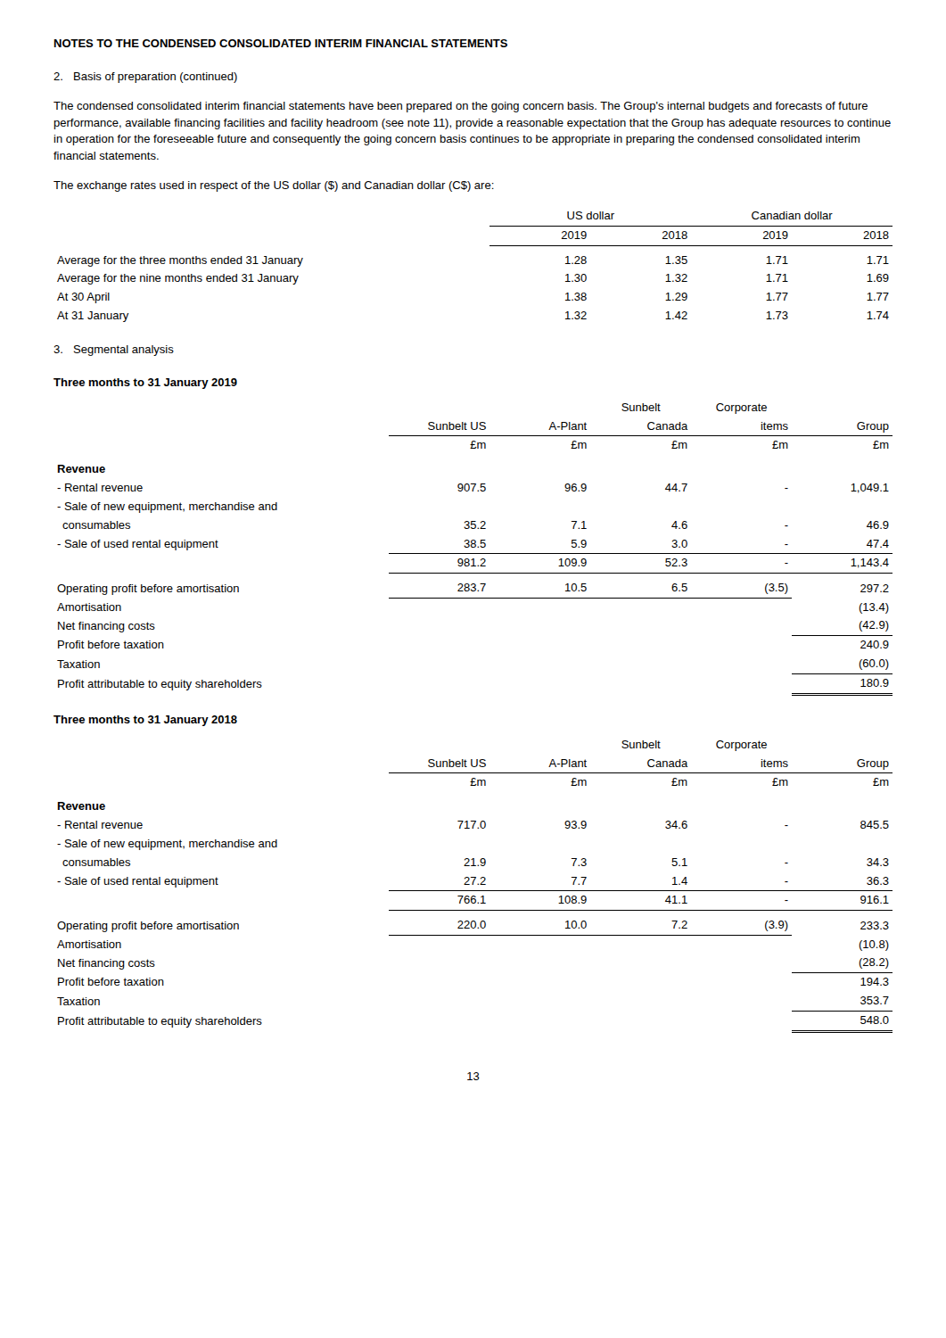NOTES TO THE CONDENSED CONSOLIDATED INTERIM FINANCIAL STATEMENTS
2. Basis of preparation (continued)
The condensed consolidated interim financial statements have been prepared on the going concern basis. The Group's internal budgets and forecasts of future performance, available financing facilities and facility headroom (see note 11), provide a reasonable expectation that the Group has adequate resources to continue in operation for the foreseeable future and consequently the going concern basis continues to be appropriate in preparing the condensed consolidated interim financial statements.
The exchange rates used in respect of the US dollar ($) and Canadian dollar (C$) are:
| | US dollar | Canadian dollar |
| | 2019 | 2018 | 2019 | 2018 |
| Average for the three months ended 31 January | 1.28 | 1.35 | 1.71 | 1.71 |
| Average for the nine months ended 31 January | 1.30 | 1.32 | 1.71 | 1.69 |
| At 30 April | 1.38 | 1.29 | 1.77 | 1.77 |
| At 31 January | 1.32 | 1.42 | 1.73 | 1.74 |
3. Segmental analysis
Three months to 31 January 2019
| | | | Sunbelt | Corporate | |
| | Sunbelt US | A-Plant | Canada | items | Group |
| | £m | £m | £m | £m | £m |
| Revenue | | | | | |
| - Rental revenue | 907.5 | 96.9 | 44.7 | - | 1,049.1 |
| - Sale of new equipment, merchandise and | | | | | |
| consumables | 35.2 | 7.1 | 4.6 | - | 46.9 |
| - Sale of used rental equipment | 38.5 | 5.9 | 3.0 | - | 47.4 |
| | 981.2 | 109.9 | 52.3 | - | 1,143.4 |
| Operating profit before amortisation | 283.7 | 10.5 | 6.5 | (3.5) | 297.2 |
| Amortisation | | | | | (13.4) |
| Net financing costs | | | | | (42.9) |
| Profit before taxation | | | | | 240.9 |
| Taxation | | | | | (60.0) |
| Profit attributable to equity shareholders | | | | | 180.9 |
Three months to 31 January 2018
| | | | Sunbelt | Corporate | |
| | Sunbelt US | A-Plant | Canada | items | Group |
| | £m | £m | £m | £m | £m |
| Revenue | | | | | |
| - Rental revenue | 717.0 | 93.9 | 34.6 | - | 845.5 |
| - Sale of new equipment, merchandise and | | | | | |
| consumables | 21.9 | 7.3 | 5.1 | - | 34.3 |
| - Sale of used rental equipment | 27.2 | 7.7 | 1.4 | - | 36.3 |
| | 766.1 | 108.9 | 41.1 | - | 916.1 |
| Operating profit before amortisation | 220.0 | 10.0 | 7.2 | (3.9) | 233.3 |
| Amortisation | | | | | (10.8) |
| Net financing costs | | | | | (28.2) |
| Profit before taxation | | | | | 194.3 |
| Taxation | | | | | 353.7 |
| Profit attributable to equity shareholders | | | | | 548.0 |
13